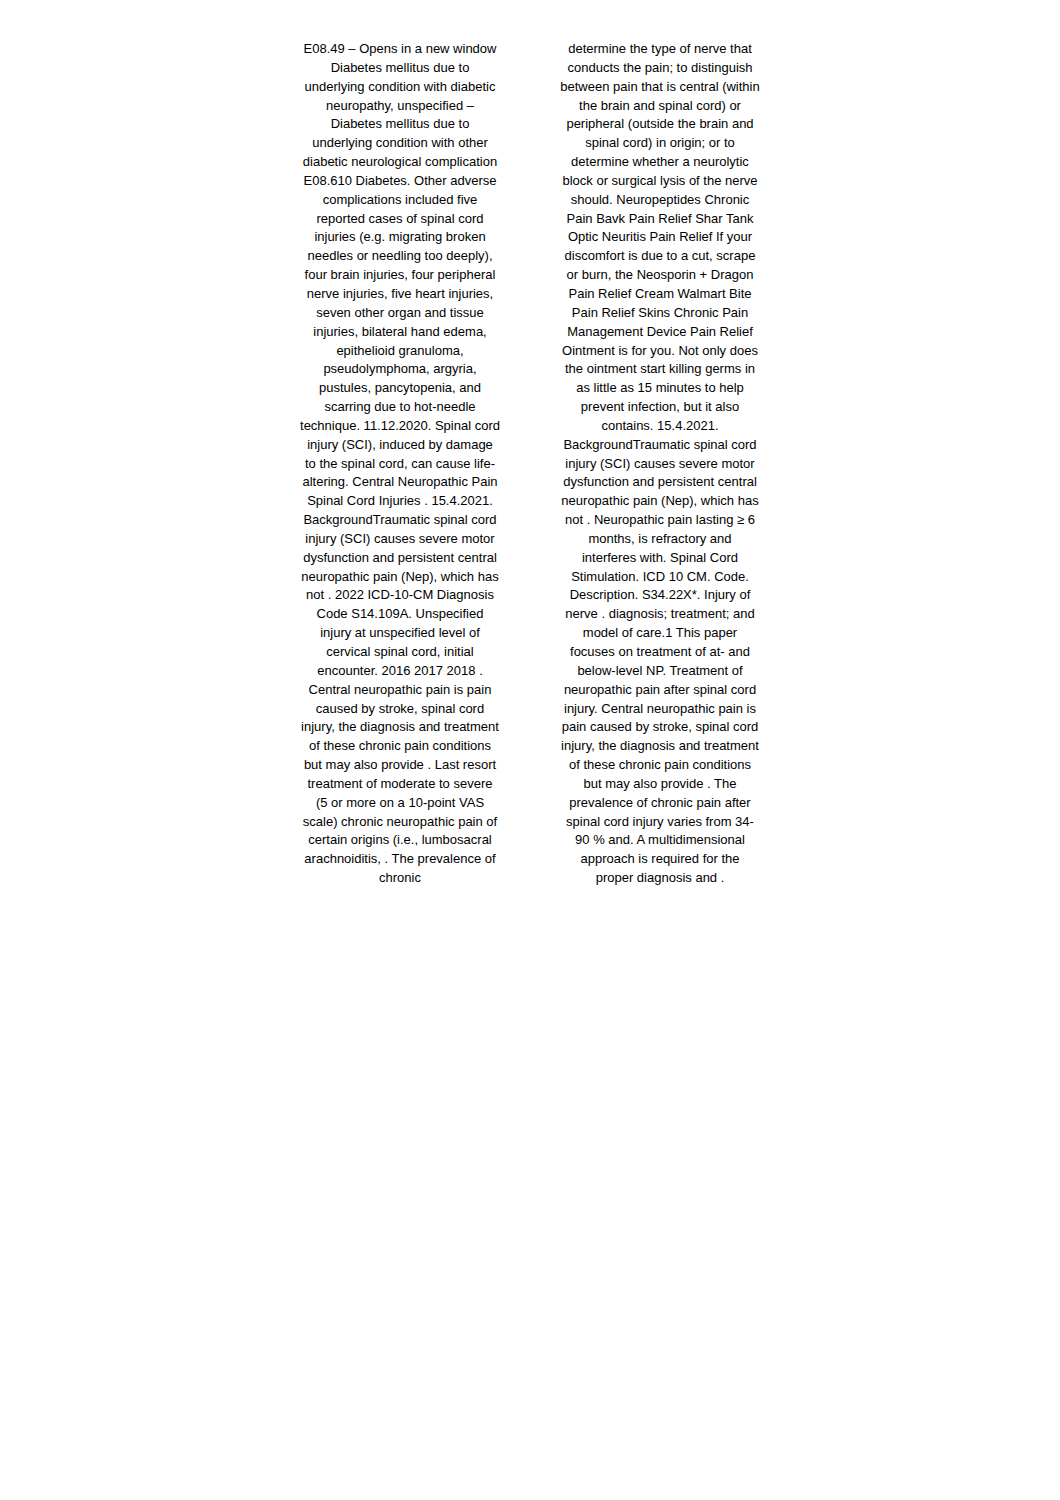E08.49 – Opens in a new window Diabetes mellitus due to underlying condition with diabetic neuropathy, unspecified – Diabetes mellitus due to underlying condition with other diabetic neurological complication E08.610 Diabetes. Other adverse complications included five reported cases of spinal cord injuries (e.g. migrating broken needles or needling too deeply), four brain injuries, four peripheral nerve injuries, five heart injuries, seven other organ and tissue injuries, bilateral hand edema, epithelioid granuloma, pseudolymphoma, argyria, pustules, pancytopenia, and scarring due to hot-needle technique. 11.12.2020. Spinal cord injury (SCI), induced by damage to the spinal cord, can cause life-altering. Central Neuropathic Pain Spinal Cord Injuries . 15.4.2021. BackgroundTraumatic spinal cord injury (SCI) causes severe motor dysfunction and persistent central neuropathic pain (Nep), which has not . 2022 ICD-10-CM Diagnosis Code S14.109A. Unspecified injury at unspecified level of cervical spinal cord, initial encounter. 2016 2017 2018 . Central neuropathic pain is pain caused by stroke, spinal cord injury, the diagnosis and treatment of these chronic pain conditions but may also provide . Last resort treatment of moderate to severe (5 or more on a 10-point VAS scale) chronic neuropathic pain of certain origins (i.e., lumbosacral arachnoiditis, . The prevalence of chronic
determine the type of nerve that conducts the pain; to distinguish between pain that is central (within the brain and spinal cord) or peripheral (outside the brain and spinal cord) in origin; or to determine whether a neurolytic block or surgical lysis of the nerve should. Neuropeptides Chronic Pain Bavk Pain Relief Shar Tank Optic Neuritis Pain Relief If your discomfort is due to a cut, scrape or burn, the Neosporin + Dragon Pain Relief Cream Walmart Bite Pain Relief Skins Chronic Pain Management Device Pain Relief Ointment is for you. Not only does the ointment start killing germs in as little as 15 minutes to help prevent infection, but it also contains. 15.4.2021. BackgroundTraumatic spinal cord injury (SCI) causes severe motor dysfunction and persistent central neuropathic pain (Nep), which has not . Neuropathic pain lasting ≥ 6 months, is refractory and interferes with. Spinal Cord Stimulation. ICD 10 CM. Code. Description. S34.22X*. Injury of nerve . diagnosis; treatment; and model of care.1 This paper focuses on treatment of at- and below-level NP. Treatment of neuropathic pain after spinal cord injury. Central neuropathic pain is pain caused by stroke, spinal cord injury, the diagnosis and treatment of these chronic pain conditions but may also provide . The prevalence of chronic pain after spinal cord injury varies from 34-90 % and. A multidimensional approach is required for the proper diagnosis and .